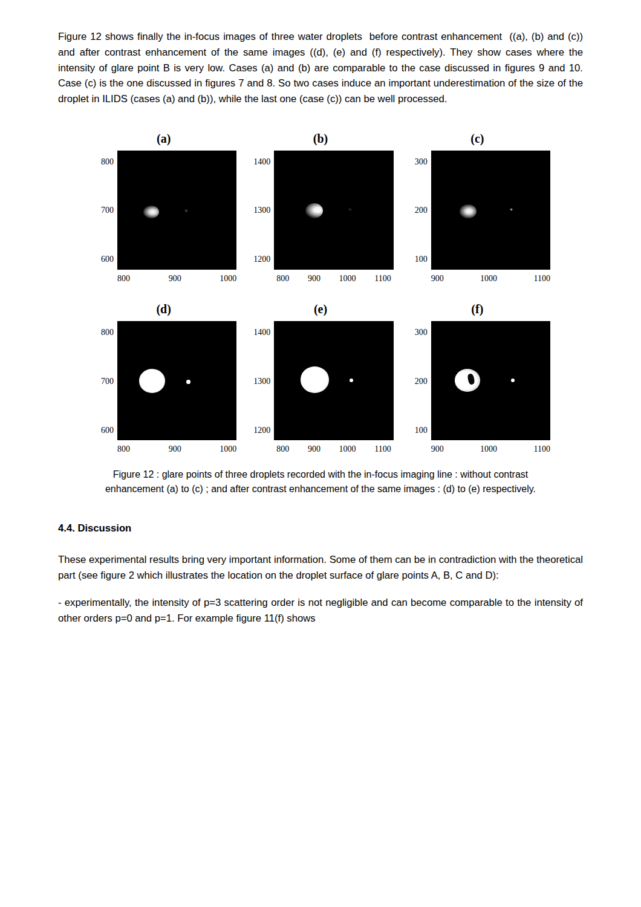Figure 12 shows finally the in-focus images of three water droplets before contrast enhancement ((a), (b) and (c)) and after contrast enhancement of the same images ((d), (e) and (f) respectively). They show cases where the intensity of glare point B is very low. Cases (a) and (b) are comparable to the case discussed in figures 9 and 10. Case (c) is the one discussed in figures 7 and 8. So two cases induce an important underestimation of the size of the droplet in ILIDS (cases (a) and (b)), while the last one (case (c)) can be well processed.
(a)
800700600
8009001000
(b)
140013001200
80090010001100
(c)
300200100
90010001100
(d)
800700600
8009001000
(e)
140013001200
80090010001100
(f)
300200100
90010001100
Figure 12 : glare points of three droplets recorded with the in-focus imaging line : without contrast enhancement (a) to (c) ; and after contrast enhancement of the same images : (d) to (e) respectively.
4.4. Discussion
These experimental results bring very important information. Some of them can be in contradiction with the theoretical part (see figure 2 which illustrates the location on the droplet surface of glare points A, B, C and D):
- experimentally, the intensity of p=3 scattering order is not negligible and can become comparable to the intensity of other orders p=0 and p=1. For example figure 11(f) shows